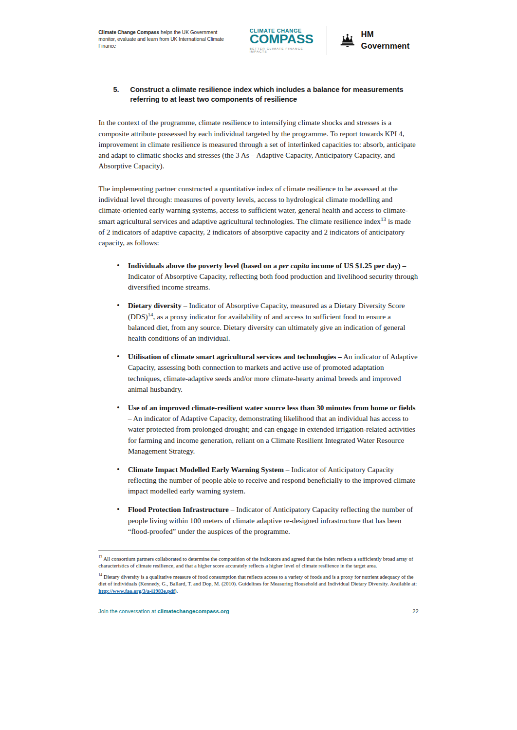Climate Change Compass helps the UK Government
monitor, evaluate and learn from UK International Climate Finance
CLIMATE CHANGE COMPASS BETTER CLIMATE FINANCE IMPACTS
HM Government
5.
Construct a climate resilience index which includes a balance for measurements referring to at least two components of resilience
In the context of the programme, climate resilience to intensifying climate shocks and stresses is a composite attribute possessed by each individual targeted by the programme. To report towards KPI 4, improvement in climate resilience is measured through a set of interlinked capacities to: absorb, anticipate and adapt to climatic shocks and stresses (the 3 As – Adaptive Capacity, Anticipatory Capacity, and Absorptive Capacity).
The implementing partner constructed a quantitative index of climate resilience to be assessed at the individual level through: measures of poverty levels, access to hydrological climate modelling and climate-oriented early warning systems, access to sufficient water, general health and access to climate-smart agricultural services and adaptive agricultural technologies. The climate resilience index13 is made of 2 indicators of adaptive capacity, 2 indicators of absorptive capacity and 2 indicators of anticipatory capacity, as follows:
Individuals above the poverty level (based on a per capita income of US $1.25 per day) – Indicator of Absorptive Capacity, reflecting both food production and livelihood security through diversified income streams.
Dietary diversity – Indicator of Absorptive Capacity, measured as a Dietary Diversity Score (DDS)14, as a proxy indicator for availability of and access to sufficient food to ensure a balanced diet, from any source. Dietary diversity can ultimately give an indication of general health conditions of an individual.
Utilisation of climate smart agricultural services and technologies – An indicator of Adaptive Capacity, assessing both connection to markets and active use of promoted adaptation techniques, climate-adaptive seeds and/or more climate-hearty animal breeds and improved animal husbandry.
Use of an improved climate-resilient water source less than 30 minutes from home or fields – An indicator of Adaptive Capacity, demonstrating likelihood that an individual has access to water protected from prolonged drought; and can engage in extended irrigation-related activities for farming and income generation, reliant on a Climate Resilient Integrated Water Resource Management Strategy.
Climate Impact Modelled Early Warning System – Indicator of Anticipatory Capacity reflecting the number of people able to receive and respond beneficially to the improved climate impact modelled early warning system.
Flood Protection Infrastructure – Indicator of Anticipatory Capacity reflecting the number of people living within 100 meters of climate adaptive re-designed infrastructure that has been “flood-proofed” under the auspices of the programme.
13 All consortium partners collaborated to determine the composition of the indicators and agreed that the index reflects a sufficiently broad array of characteristics of climate resilience, and that a higher score accurately reflects a higher level of climate resilience in the target area.
14 Dietary diversity is a qualitative measure of food consumption that reflects access to a variety of foods and is a proxy for nutrient adequacy of the diet of individuals (Kennedy, G., Ballard, T. and Dop, M. (2010). Guidelines for Measuring Household and Individual Dietary Diversity. Available at: http://www.fao.org/3/a-i1983e.pdf).
Join the conversation at climatechangecompass.org
22